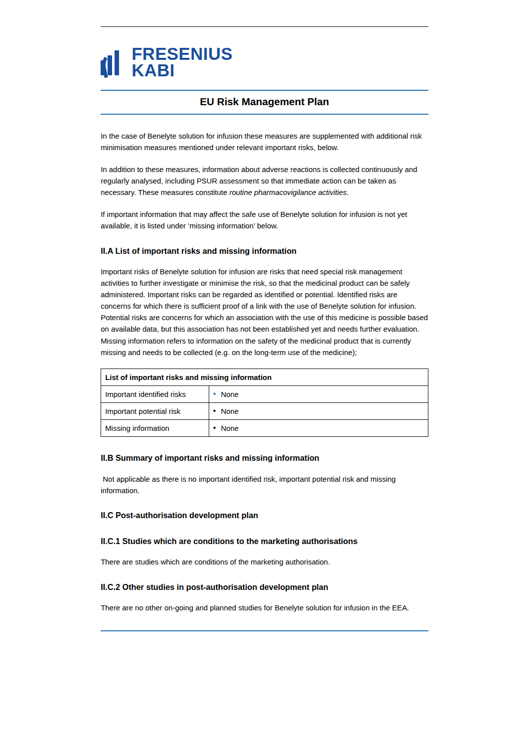FRESENIUSKABI
EU Risk Management Plan
In the case of Benelyte solution for infusion these measures are supplemented with additional risk minimisation measures mentioned under relevant important risks, below.
In addition to these measures, information about adverse reactions is collected continuously and regularly analysed, including PSUR assessment so that immediate action can be taken as necessary. These measures constitute routine pharmacovigilance activities.
If important information that may affect the safe use of Benelyte solution for infusion is not yet available, it is listed under ‘missing information’ below.
II.A List of important risks and missing information
Important risks of Benelyte solution for infusion are risks that need special risk management activities to further investigate or minimise the risk, so that the medicinal product can be safely administered. Important risks can be regarded as identified or potential. Identified risks are concerns for which there is sufficient proof of a link with the use of Benelyte solution for infusion. Potential risks are concerns for which an association with the use of this medicine is possible based on available data, but this association has not been established yet and needs further evaluation. Missing information refers to information on the safety of the medicinal product that is currently missing and needs to be collected (e.g. on the long-term use of the medicine);
| List of important risks and missing information |
| --- |
| Important identified risks | • None |
| Important potential risk | • None |
| Missing information | • None |
II.B Summary of important risks and missing information
Not applicable as there is no important identified risk, important potential risk and missing information.
II.C Post-authorisation development plan
II.C.1 Studies which are conditions to the marketing authorisations
There are studies which are conditions of the marketing authorisation.
II.C.2 Other studies in post-authorisation development plan
There are no other on-going and planned studies for Benelyte solution for infusion in the EEA.